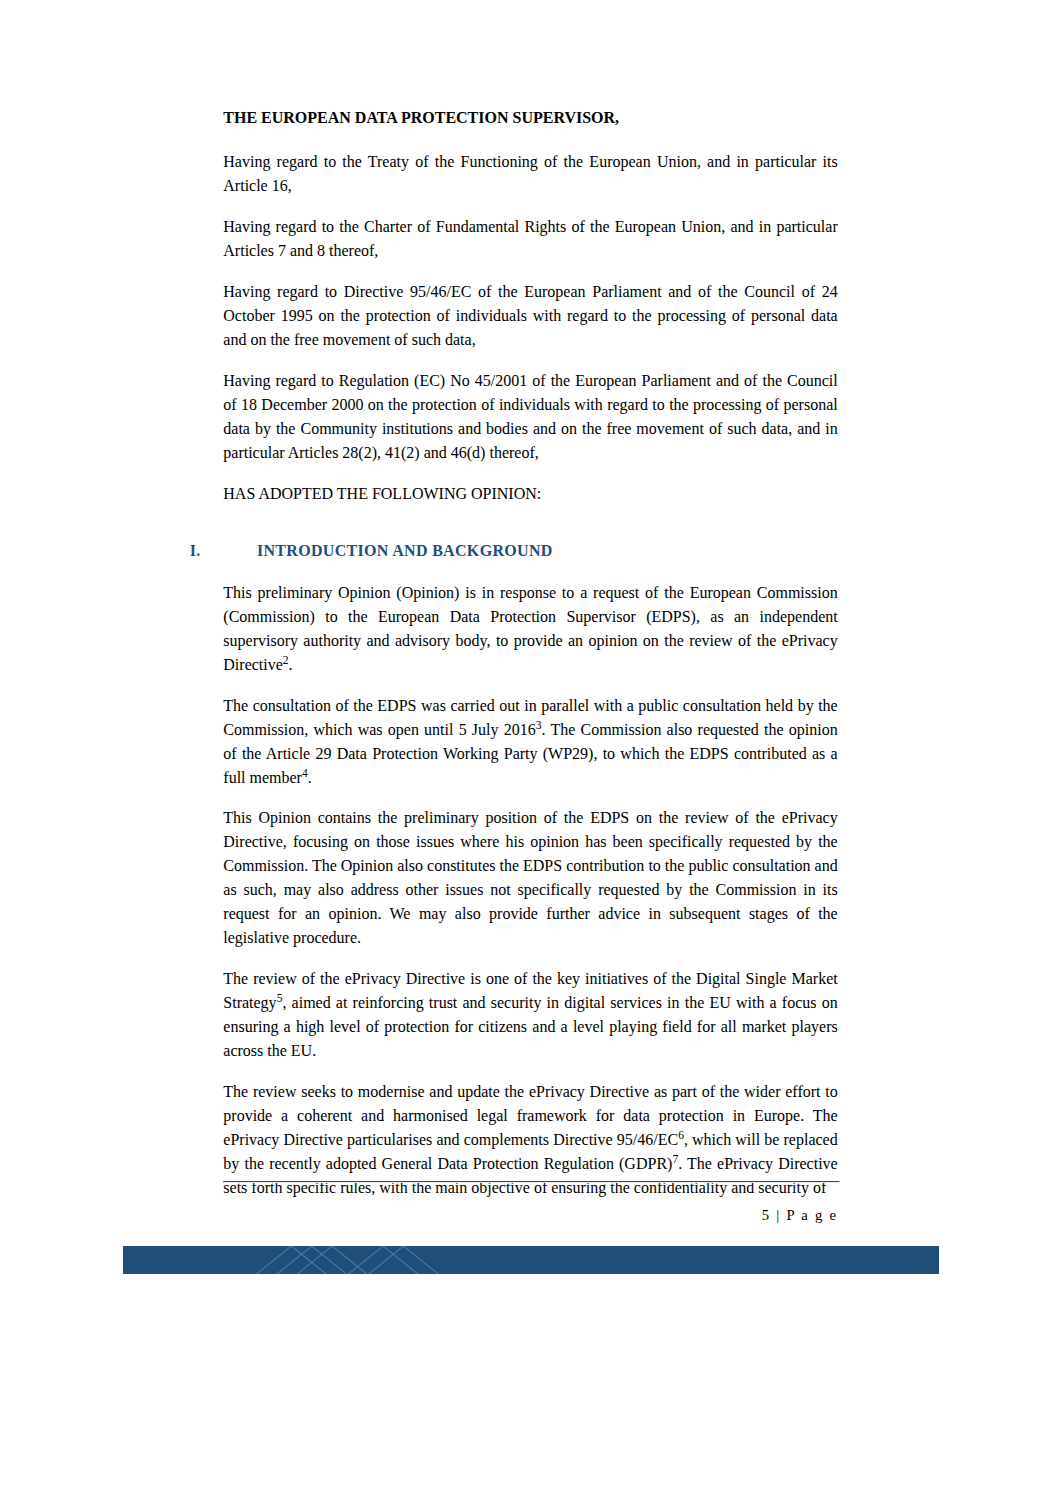THE EUROPEAN DATA PROTECTION SUPERVISOR,
Having regard to the Treaty of the Functioning of the European Union, and in particular its Article 16,
Having regard to the Charter of Fundamental Rights of the European Union, and in particular Articles 7 and 8 thereof,
Having regard to Directive 95/46/EC of the European Parliament and of the Council of 24 October 1995 on the protection of individuals with regard to the processing of personal data and on the free movement of such data,
Having regard to Regulation (EC) No 45/2001 of the European Parliament and of the Council of 18 December 2000 on the protection of individuals with regard to the processing of personal data by the Community institutions and bodies and on the free movement of such data, and in particular Articles 28(2), 41(2) and 46(d) thereof,
HAS ADOPTED THE FOLLOWING OPINION:
I. INTRODUCTION AND BACKGROUND
This preliminary Opinion (Opinion) is in response to a request of the European Commission (Commission) to the European Data Protection Supervisor (EDPS), as an independent supervisory authority and advisory body, to provide an opinion on the review of the ePrivacy Directive2.
The consultation of the EDPS was carried out in parallel with a public consultation held by the Commission, which was open until 5 July 20163. The Commission also requested the opinion of the Article 29 Data Protection Working Party (WP29), to which the EDPS contributed as a full member4.
This Opinion contains the preliminary position of the EDPS on the review of the ePrivacy Directive, focusing on those issues where his opinion has been specifically requested by the Commission. The Opinion also constitutes the EDPS contribution to the public consultation and as such, may also address other issues not specifically requested by the Commission in its request for an opinion. We may also provide further advice in subsequent stages of the legislative procedure.
The review of the ePrivacy Directive is one of the key initiatives of the Digital Single Market Strategy5, aimed at reinforcing trust and security in digital services in the EU with a focus on ensuring a high level of protection for citizens and a level playing field for all market players across the EU.
The review seeks to modernise and update the ePrivacy Directive as part of the wider effort to provide a coherent and harmonised legal framework for data protection in Europe. The ePrivacy Directive particularises and complements Directive 95/46/EC6, which will be replaced by the recently adopted General Data Protection Regulation (GDPR)7. The ePrivacy Directive sets forth specific rules, with the main objective of ensuring the confidentiality and security of
5 | P a g e